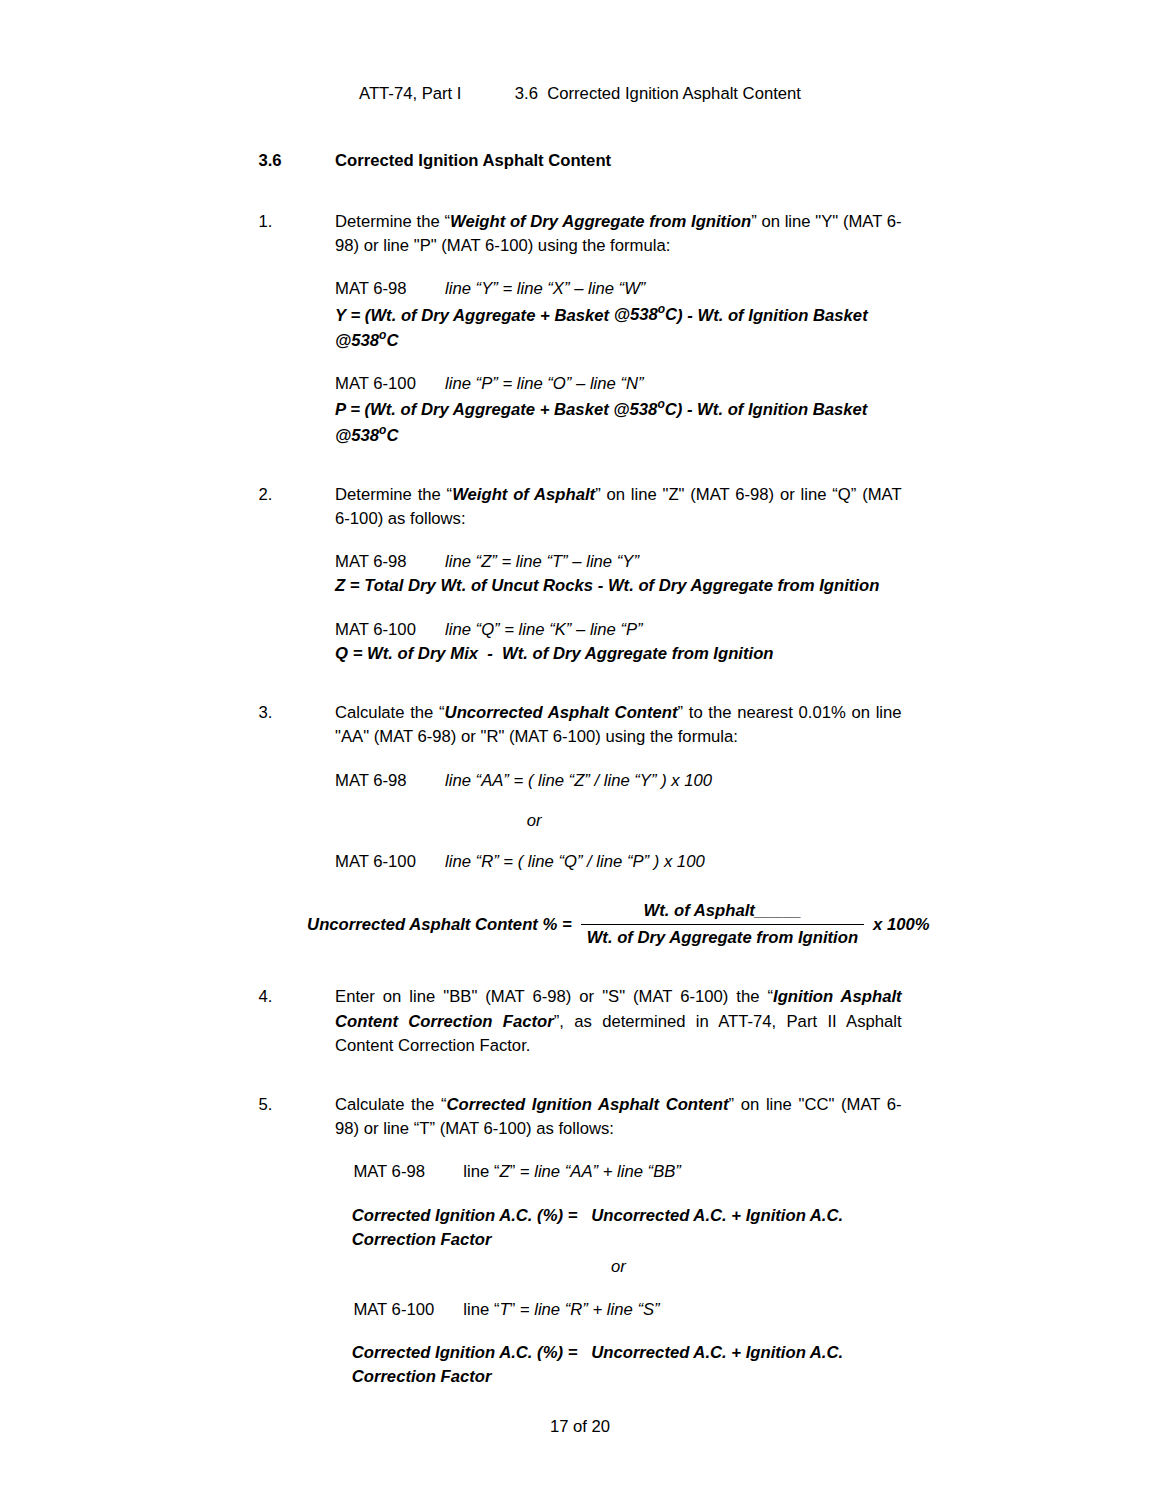ATT-74, Part I 3.6 Corrected Ignition Asphalt Content
3.6 Corrected Ignition Asphalt Content
1.
Determine the “Weight of Dry Aggregate from Ignition” on line "Y" (MAT 6-98) or line "P" (MAT 6-100) using the formula:
MAT 6-98 line “Y” = line “X” – line “W”
Y = (Wt. of Dry Aggregate + Basket @538o C) - Wt. of Ignition Basket @538o C
MAT 6-100 line “P” = line “O” – line “N”
P = (Wt. of Dry Aggregate + Basket @538o C) - Wt. of Ignition Basket @538o C
2.
Determine the “Weight of Asphalt” on line "Z" (MAT 6-98) or line “Q” (MAT 6-100) as follows:
MAT 6-98 line “Z” = line “T” – line “Y”
Z = Total Dry Wt. of Uncut Rocks - Wt. of Dry Aggregate from Ignition
MAT 6-100 line “Q” = line “K” – line “P”
Q = Wt. of Dry Mix - Wt. of Dry Aggregate from Ignition
3.
Calculate the “Uncorrected Asphalt Content” to the nearest 0.01% on line "AA" (MAT 6-98) or "R" (MAT 6-100) using the formula:
MAT 6-98 line “AA” = ( line “Z” / line “Y” ) x 100
or
MAT 6-100 line “R” = ( line “Q” / line “P” ) x 100
Uncorrected Asphalt Content % = Wt. of Asphalt_____ Wt. of Dry Aggregate from Ignition x 100%
4.
Enter on line "BB" (MAT 6-98) or "S" (MAT 6-100) the “Ignition Asphalt Content Correction Factor”, as determined in ATT-74, Part II Asphalt Content Correction Factor.
5.
Calculate the “Corrected Ignition Asphalt Content” on line "CC" (MAT 6-98) or line “T” (MAT 6-100) as follows:
MAT 6-98line “Z” = line “AA” + line “BB”
Corrected Ignition A.C. (%) = Uncorrected A.C. + Ignition A.C. Correction Factor
or
MAT 6-100line “T” = line “R” + line “S”
Corrected Ignition A.C. (%) = Uncorrected A.C. + Ignition A.C. Correction Factor
17 of 20